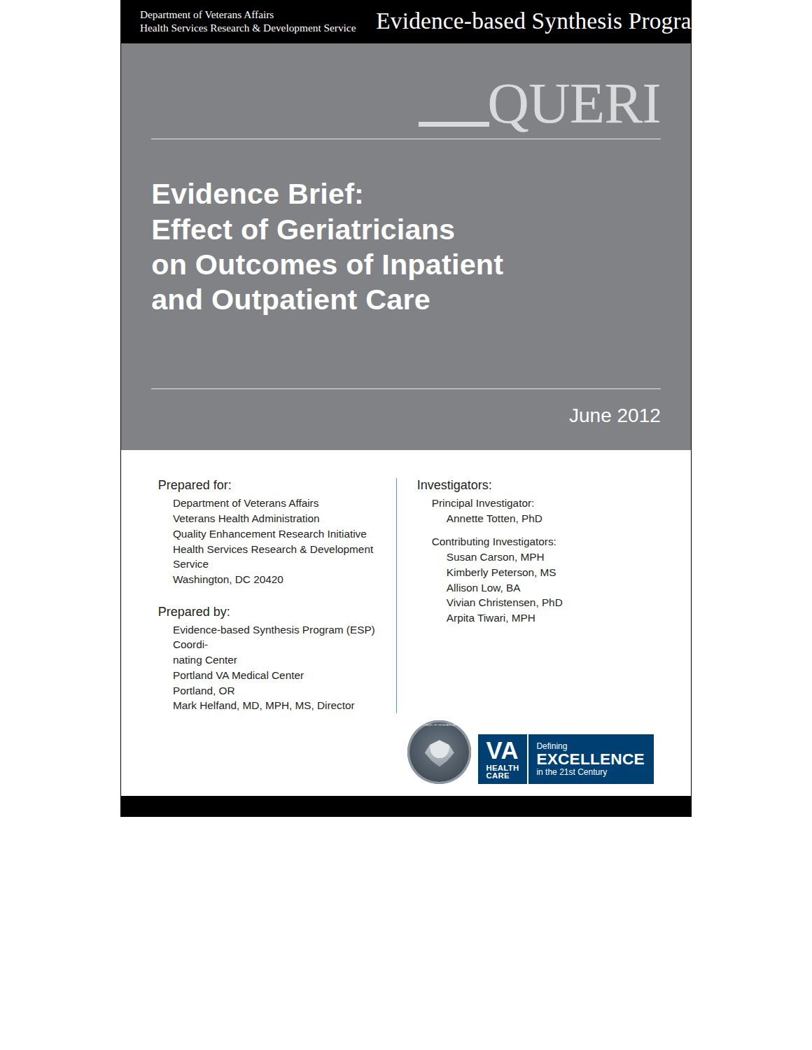Department of Veterans Affairs
Health Services Research & Development Service
Evidence-based Synthesis Program
QUERI
Evidence Brief:
Effect of Geriatricians
on Outcomes of Inpatient
and Outpatient Care
June 2012
Prepared for:
Department of Veterans Affairs
Veterans Health Administration
Quality Enhancement Research Initiative
Health Services Research & Development Service
Washington, DC 20420
Prepared by:
Evidence-based Synthesis Program (ESP) Coordi-
nating Center
Portland VA Medical Center
Portland, OR
Mark Helfand, MD, MPH, MS, Director
Investigators:
Principal Investigator:
Annette Totten, PhD
Contributing Investigators:
Susan Carson, MPH
Kimberly Peterson, MS
Allison Low, BA
Vivian Christensen, PhD
Arpita Tiwari, MPH
VA HEALTH CARE
Defining EXCELLENCE in the 21st Century